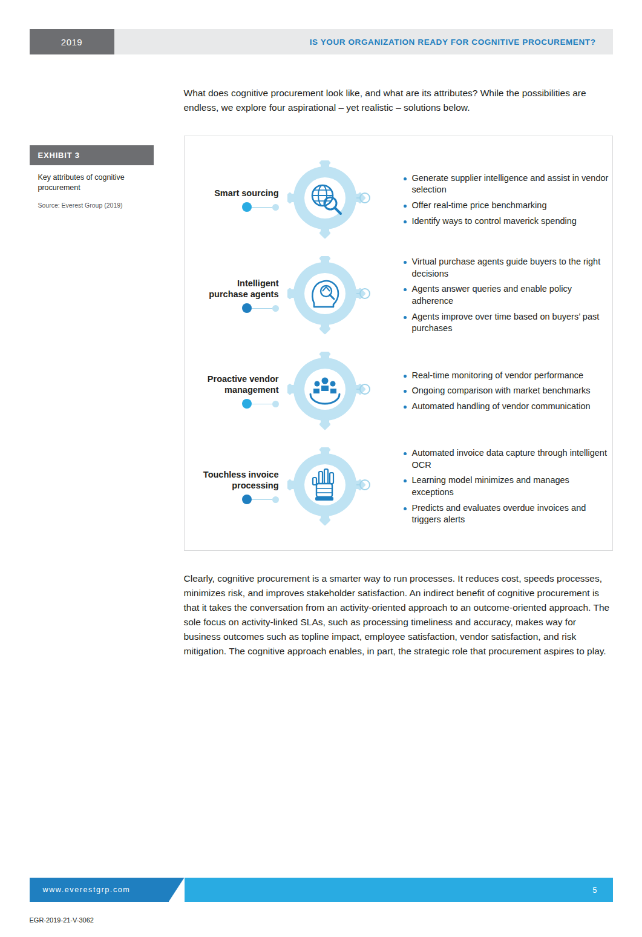2019
Is your organization ready for cognitive procurement?
EXHIBIT 3
Key attributes of cognitive procurement
Source: Everest Group (2019)
What does cognitive procurement look like, and what are its attributes? While the possibilities are endless, we explore four aspirational – yet realistic – solutions below.
Smart sourcing
Generate supplier intelligence and assist in vendor selection
Offer real-time price benchmarking
Identify ways to control maverick spending
Intelligent
purchase agents
Virtual purchase agents guide buyers to the right decisions
Agents answer queries and enable policy adherence
Agents improve over time based on buyers’ past purchases
Proactive vendor
management
Real-time monitoring of vendor performance
Ongoing comparison with market benchmarks
Automated handling of vendor communication
Touchless invoice
processing
Automated invoice data capture through intelligent OCR
Learning model minimizes and manages exceptions
Predicts and evaluates overdue invoices and triggers alerts
Clearly, cognitive procurement is a smarter way to run processes. It reduces cost, speeds processes, minimizes risk, and improves stakeholder satisfaction. An indirect benefit of cognitive procurement is that it takes the conversation from an activity-oriented approach to an outcome-oriented approach. The sole focus on activity-linked SLAs, such as processing timeliness and accuracy, makes way for business outcomes such as topline impact, employee satisfaction, vendor satisfaction, and risk mitigation. The cognitive approach enables, in part, the strategic role that procurement aspires to play.
www.everestgrp.com
5
EGR-2019-21-V-3062